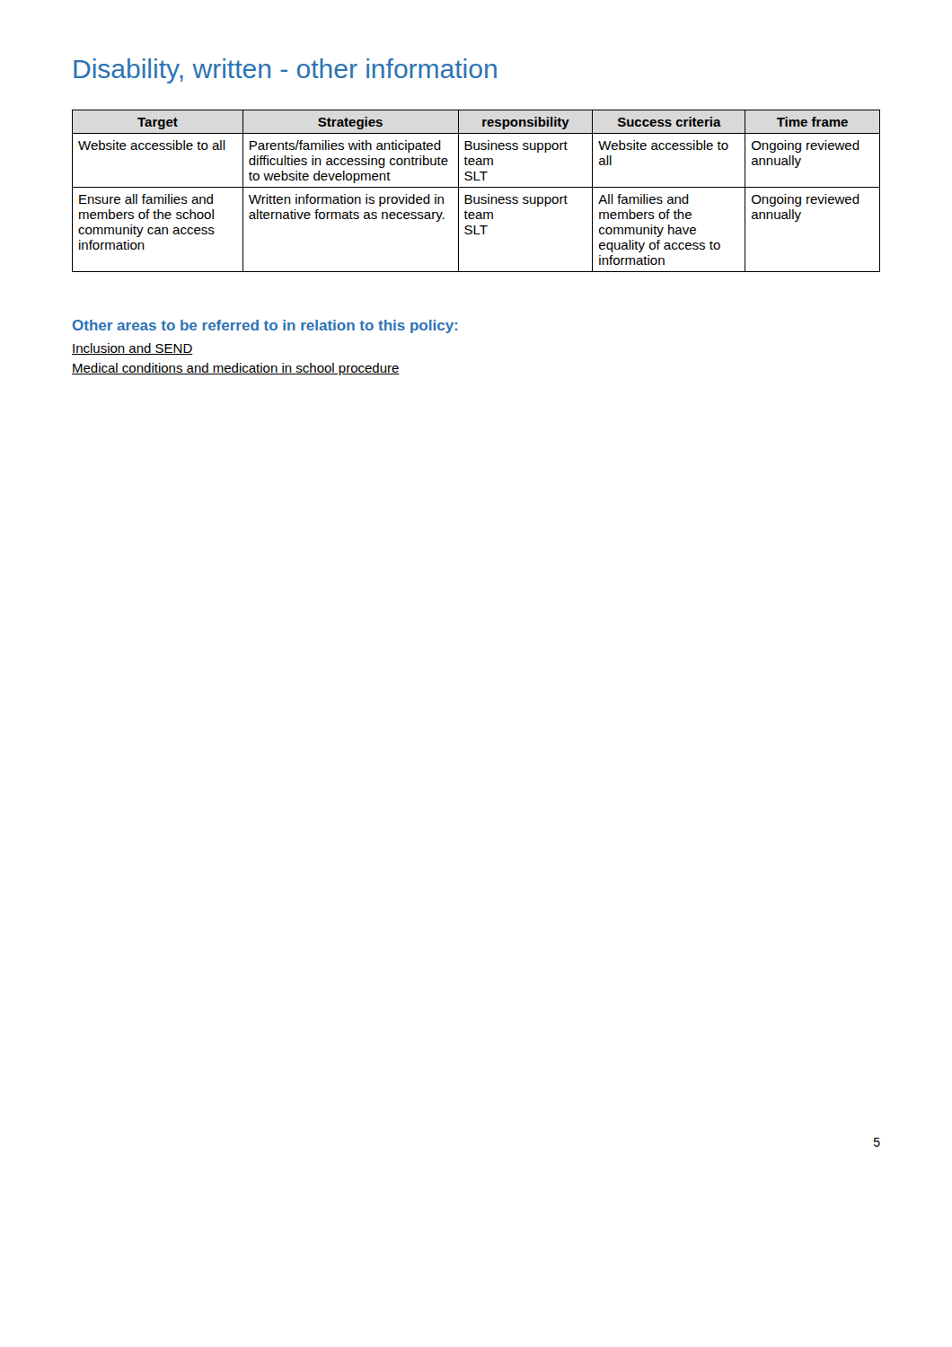Disability, written - other information
| Target | Strategies | responsibility | Success criteria | Time frame |
| --- | --- | --- | --- | --- |
| Website accessible to all | Parents/families with anticipated difficulties in accessing contribute to website development | Business support team SLT | Website accessible to all | Ongoing reviewed annually |
| Ensure all families and members of the school community can access information | Written information is provided in alternative formats as necessary. | Business support team SLT | All families and members of the community have equality of access to information | Ongoing reviewed annually |
Other areas to be referred to in relation to this policy:
Inclusion and SEND
Medical conditions and medication in school procedure
5